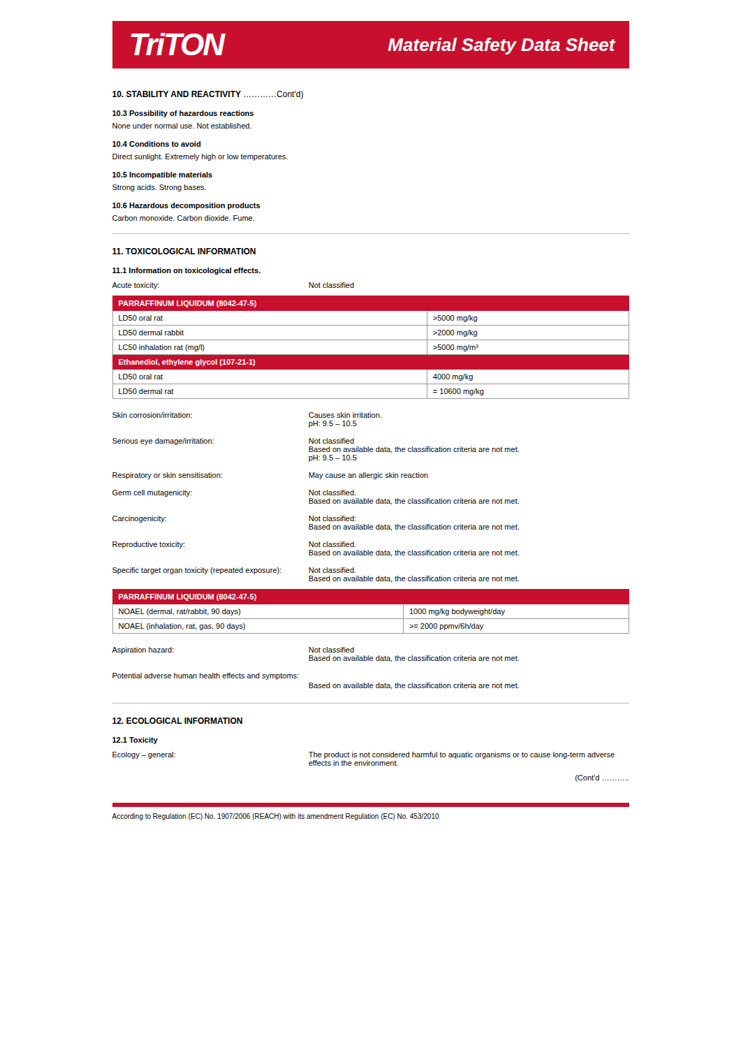TriTON
Material Safety Data Sheet
10. STABILITY AND REACTIVITY …………Cont'd)
10.3 Possibility of hazardous reactions
None under normal use. Not established.
10.4 Conditions to avoid
Direct sunlight. Extremely high or low temperatures.
10.5 Incompatible materials
Strong acids. Strong bases.
10.6 Hazardous decomposition products
Carbon monoxide. Carbon dioxide. Fume.
11. TOXICOLOGICAL INFORMATION
11.1 Information on toxicological effects.
| Acute toxicity: | Not classified |
| PARRAFFINUM LIQUIDUM (8042-47-5) |
| LD50 oral rat | >5000 mg/kg |
| LD50 dermal rabbit | >2000 mg/kg |
| LC50 inhalation rat (mg/l) | >5000 mg/m³ |
| Ethanediol, ethylene glycol (107-21-1) |
| LD50 oral rat | 4000 mg/kg |
| LD50 dermal rat | = 10600 mg/kg |
| Skin corrosion/irritation: | Causes skin irritation. pH: 9.5 – 10.5 |
| Serious eye damage/irritation: | Not classified Based on available data, the classification criteria are not met. pH: 9.5 – 10.5 |
| Respiratory or skin sensitisation: | May cause an allergic skin reaction |
| Germ cell mutagenicity: | Not classified. Based on available data, the classification criteria are not met. |
| Carcinogenicity: | Not classified: Based on available data, the classification criteria are not met. |
| Reproductive toxicity: | Not classified. Based on available data, the classification criteria are not met. |
| Specific target organ toxicity (repeated exposure): | Not classified. Based on available data, the classification criteria are not met. |
| PARRAFFINUM LIQUIDUM (8042-47-5) |
| NOAEL (dermal, rat/rabbit, 90 days) | 1000 mg/kg bodyweight/day |
| NOAEL (inhalation, rat, gas, 90 days) | >= 2000 ppmv/6h/day |
| Aspiration hazard: | Not classified Based on available data, the classification criteria are not met. |
| Potential adverse human health effects and symptoms: | Based on available data, the classification criteria are not met. |
12. ECOLOGICAL INFORMATION
12.1 Toxicity
| Ecology – general: | The product is not considered harmful to aquatic organisms or to cause long-term adverse effects in the environment. |
(Cont'd ………..
According to Regulation (EC) No. 1907/2006 (REACH) with its amendment Regulation (EC) No. 453/2010